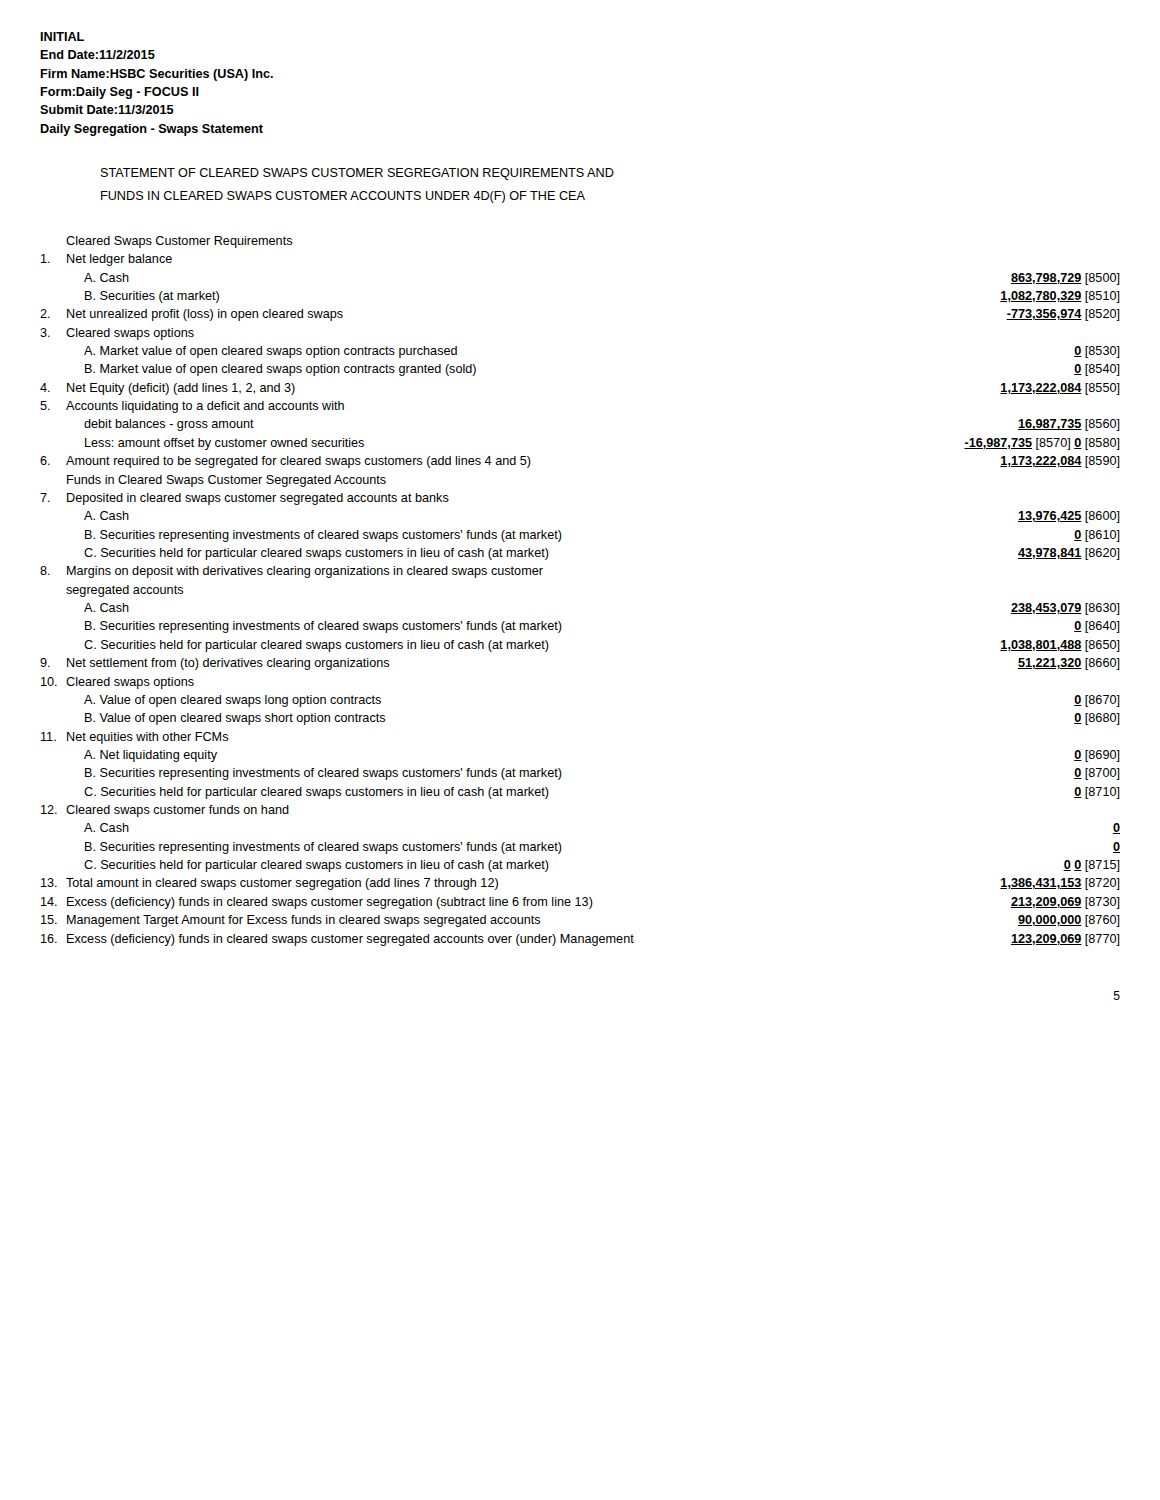INITIAL
End Date:11/2/2015
Firm Name:HSBC Securities (USA) Inc.
Form:Daily Seg - FOCUS II
Submit Date:11/3/2015
Daily Segregation - Swaps Statement
STATEMENT OF CLEARED SWAPS CUSTOMER SEGREGATION REQUIREMENTS AND
FUNDS IN CLEARED SWAPS CUSTOMER ACCOUNTS UNDER 4D(F) OF THE CEA
| | Cleared Swaps Customer Requirements | |
| 1. | Net ledger balance | |
| | A. Cash | 863,798,729 [8500] |
| | B. Securities (at market) | 1,082,780,329 [8510] |
| 2. | Net unrealized profit (loss) in open cleared swaps | -773,356,974 [8520] |
| 3. | Cleared swaps options | |
| | A. Market value of open cleared swaps option contracts purchased | 0 [8530] |
| | B. Market value of open cleared swaps option contracts granted (sold) | 0 [8540] |
| 4. | Net Equity (deficit) (add lines 1, 2, and 3) | 1,173,222,084 [8550] |
| 5. | Accounts liquidating to a deficit and accounts with | |
| | debit balances - gross amount | 16,987,735 [8560] |
| | Less: amount offset by customer owned securities | -16,987,735 [8570] 0 [8580] |
| 6. | Amount required to be segregated for cleared swaps customers (add lines 4 and 5) | 1,173,222,084 [8590] |
| | Funds in Cleared Swaps Customer Segregated Accounts | |
| 7. | Deposited in cleared swaps customer segregated accounts at banks | |
| | A. Cash | 13,976,425 [8600] |
| | B. Securities representing investments of cleared swaps customers' funds (at market) | 0 [8610] |
| | C. Securities held for particular cleared swaps customers in lieu of cash (at market) | 43,978,841 [8620] |
| 8. | Margins on deposit with derivatives clearing organizations in cleared swaps customer | |
| | segregated accounts | |
| | A. Cash | 238,453,079 [8630] |
| | B. Securities representing investments of cleared swaps customers' funds (at market) | 0 [8640] |
| | C. Securities held for particular cleared swaps customers in lieu of cash (at market) | 1,038,801,488 [8650] |
| 9. | Net settlement from (to) derivatives clearing organizations | 51,221,320 [8660] |
| 10. | Cleared swaps options | |
| | A. Value of open cleared swaps long option contracts | 0 [8670] |
| | B. Value of open cleared swaps short option contracts | 0 [8680] |
| 11. | Net equities with other FCMs | |
| | A. Net liquidating equity | 0 [8690] |
| | B. Securities representing investments of cleared swaps customers' funds (at market) | 0 [8700] |
| | C. Securities held for particular cleared swaps customers in lieu of cash (at market) | 0 [8710] |
| 12. | Cleared swaps customer funds on hand | |
| | A. Cash | 0 |
| | B. Securities representing investments of cleared swaps customers' funds (at market) | 0 |
| | C. Securities held for particular cleared swaps customers in lieu of cash (at market) | 0 0 [8715] |
| 13. | Total amount in cleared swaps customer segregation (add lines 7 through 12) | 1,386,431,153 [8720] |
| 14. | Excess (deficiency) funds in cleared swaps customer segregation (subtract line 6 from line 13) | 213,209,069 [8730] |
| 15. | Management Target Amount for Excess funds in cleared swaps segregated accounts | 90,000,000 [8760] |
| 16. | Excess (deficiency) funds in cleared swaps customer segregated accounts over (under) Management | 123,209,069 [8770] |
5